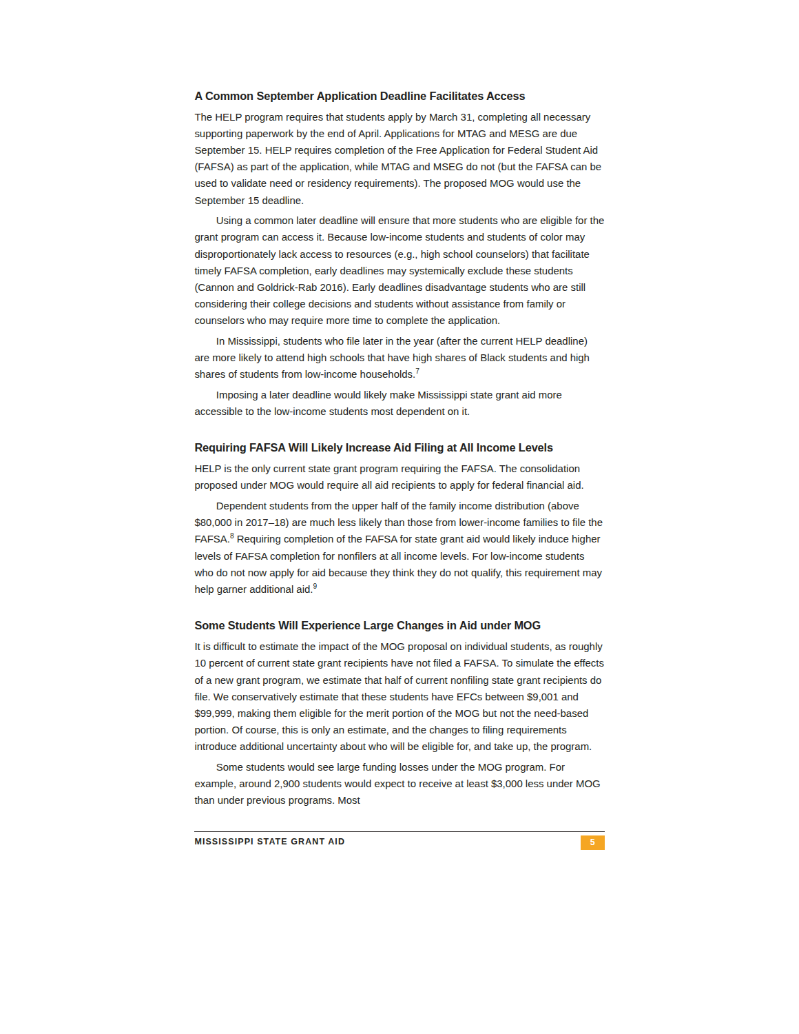A Common September Application Deadline Facilitates Access
The HELP program requires that students apply by March 31, completing all necessary supporting paperwork by the end of April. Applications for MTAG and MESG are due September 15. HELP requires completion of the Free Application for Federal Student Aid (FAFSA) as part of the application, while MTAG and MSEG do not (but the FAFSA can be used to validate need or residency requirements). The proposed MOG would use the September 15 deadline.
Using a common later deadline will ensure that more students who are eligible for the grant program can access it. Because low-income students and students of color may disproportionately lack access to resources (e.g., high school counselors) that facilitate timely FAFSA completion, early deadlines may systemically exclude these students (Cannon and Goldrick-Rab 2016). Early deadlines disadvantage students who are still considering their college decisions and students without assistance from family or counselors who may require more time to complete the application.
In Mississippi, students who file later in the year (after the current HELP deadline) are more likely to attend high schools that have high shares of Black students and high shares of students from low-income households.7
Imposing a later deadline would likely make Mississippi state grant aid more accessible to the low-income students most dependent on it.
Requiring FAFSA Will Likely Increase Aid Filing at All Income Levels
HELP is the only current state grant program requiring the FAFSA. The consolidation proposed under MOG would require all aid recipients to apply for federal financial aid.
Dependent students from the upper half of the family income distribution (above $80,000 in 2017–18) are much less likely than those from lower-income families to file the FAFSA.8 Requiring completion of the FAFSA for state grant aid would likely induce higher levels of FAFSA completion for nonfilers at all income levels. For low-income students who do not now apply for aid because they think they do not qualify, this requirement may help garner additional aid.9
Some Students Will Experience Large Changes in Aid under MOG
It is difficult to estimate the impact of the MOG proposal on individual students, as roughly 10 percent of current state grant recipients have not filed a FAFSA. To simulate the effects of a new grant program, we estimate that half of current nonfiling state grant recipients do file. We conservatively estimate that these students have EFCs between $9,001 and $99,999, making them eligible for the merit portion of the MOG but not the need-based portion. Of course, this is only an estimate, and the changes to filing requirements introduce additional uncertainty about who will be eligible for, and take up, the program.
Some students would see large funding losses under the MOG program. For example, around 2,900 students would expect to receive at least $3,000 less under MOG than under previous programs. Most
MISSISSIPPI STATE GRANT AID
5